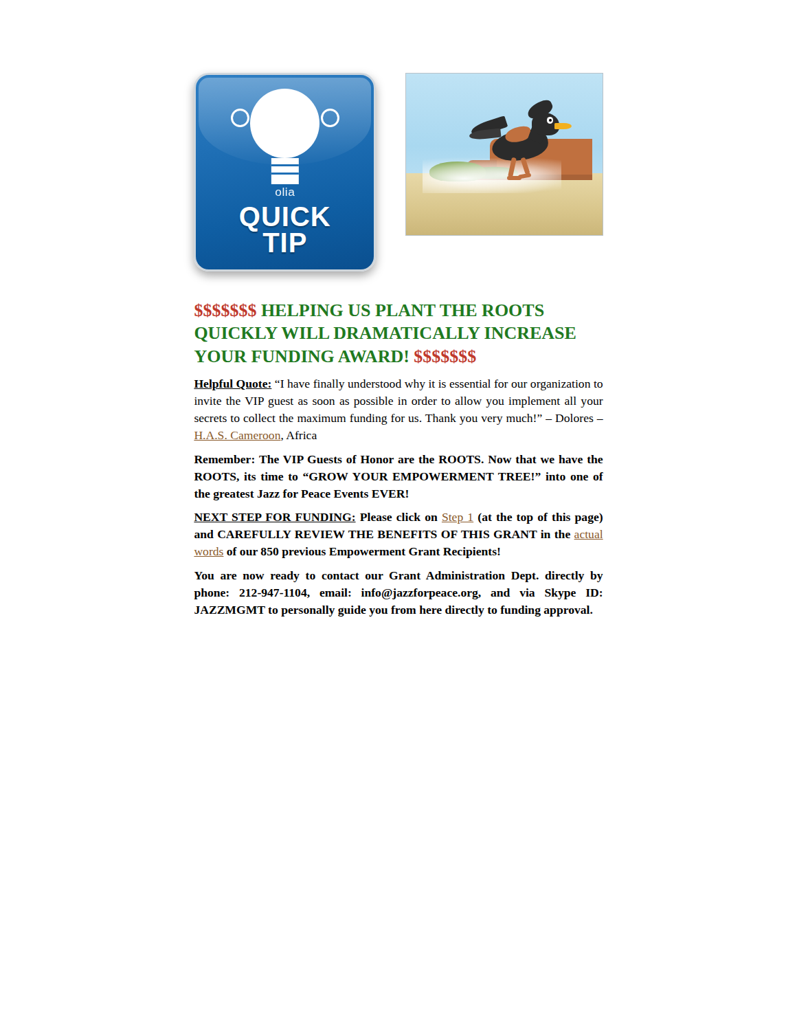olia
QUICK
TIP
$$$$$$$ HELPING US PLANT THE ROOTS QUICKLY WILL DRAMATICALLY INCREASE YOUR FUNDING AWARD! $$$$$$$
Helpful Quote: “I have finally understood why it is essential for our organization to invite the VIP guest as soon as possible in order to allow you implement all your secrets to collect the maximum funding for us. Thank you very much!” – Dolores – H.A.S. Cameroon, Africa
Remember: The VIP Guests of Honor are the ROOTS. Now that we have the ROOTS, its time to “GROW YOUR EMPOWERMENT TREE!” into one of the greatest Jazz for Peace Events EVER!
NEXT STEP FOR FUNDING: Please click on Step 1 (at the top of this page) and CAREFULLY REVIEW THE BENEFITS OF THIS GRANT in the actual words of our 850 previous Empowerment Grant Recipients!
You are now ready to contact our Grant Administration Dept. directly by phone: 212-947-1104, email: info@jazzforpeace.org, and via Skype ID: JAZZMGMT to personally guide you from here directly to funding approval.